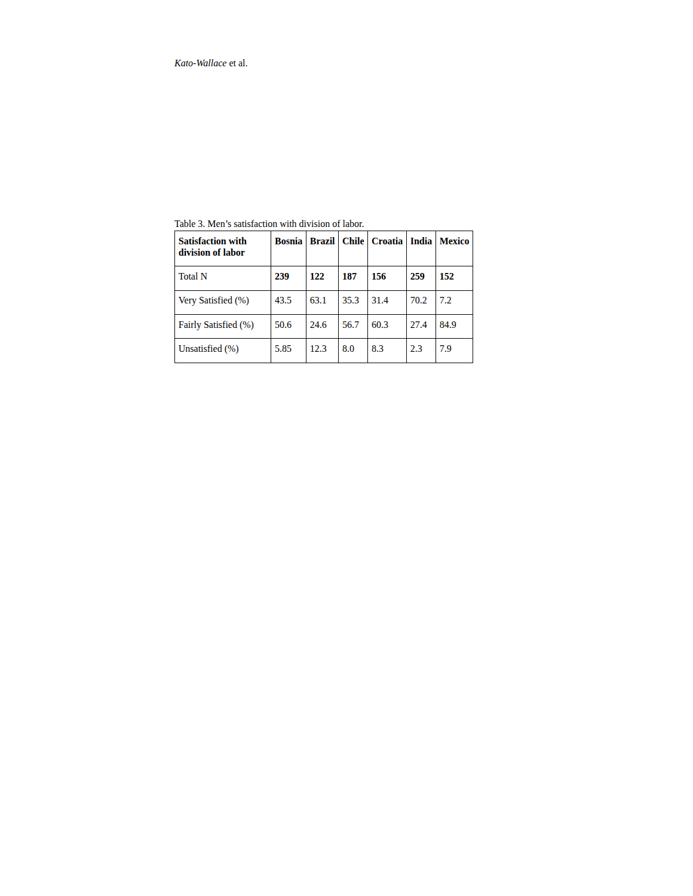Kato-Wallace et al.
Table 3. Men’s satisfaction with division of labor.
| Satisfaction with division of labor | Bosnia | Brazil | Chile | Croatia | India | Mexico |
| --- | --- | --- | --- | --- | --- | --- |
| Total N | 239 | 122 | 187 | 156 | 259 | 152 |
| Very Satisfied (%) | 43.5 | 63.1 | 35.3 | 31.4 | 70.2 | 7.2 |
| Fairly Satisfied (%) | 50.6 | 24.6 | 56.7 | 60.3 | 27.4 | 84.9 |
| Unsatisfied (%) | 5.85 | 12.3 | 8.0 | 8.3 | 2.3 | 7.9 |